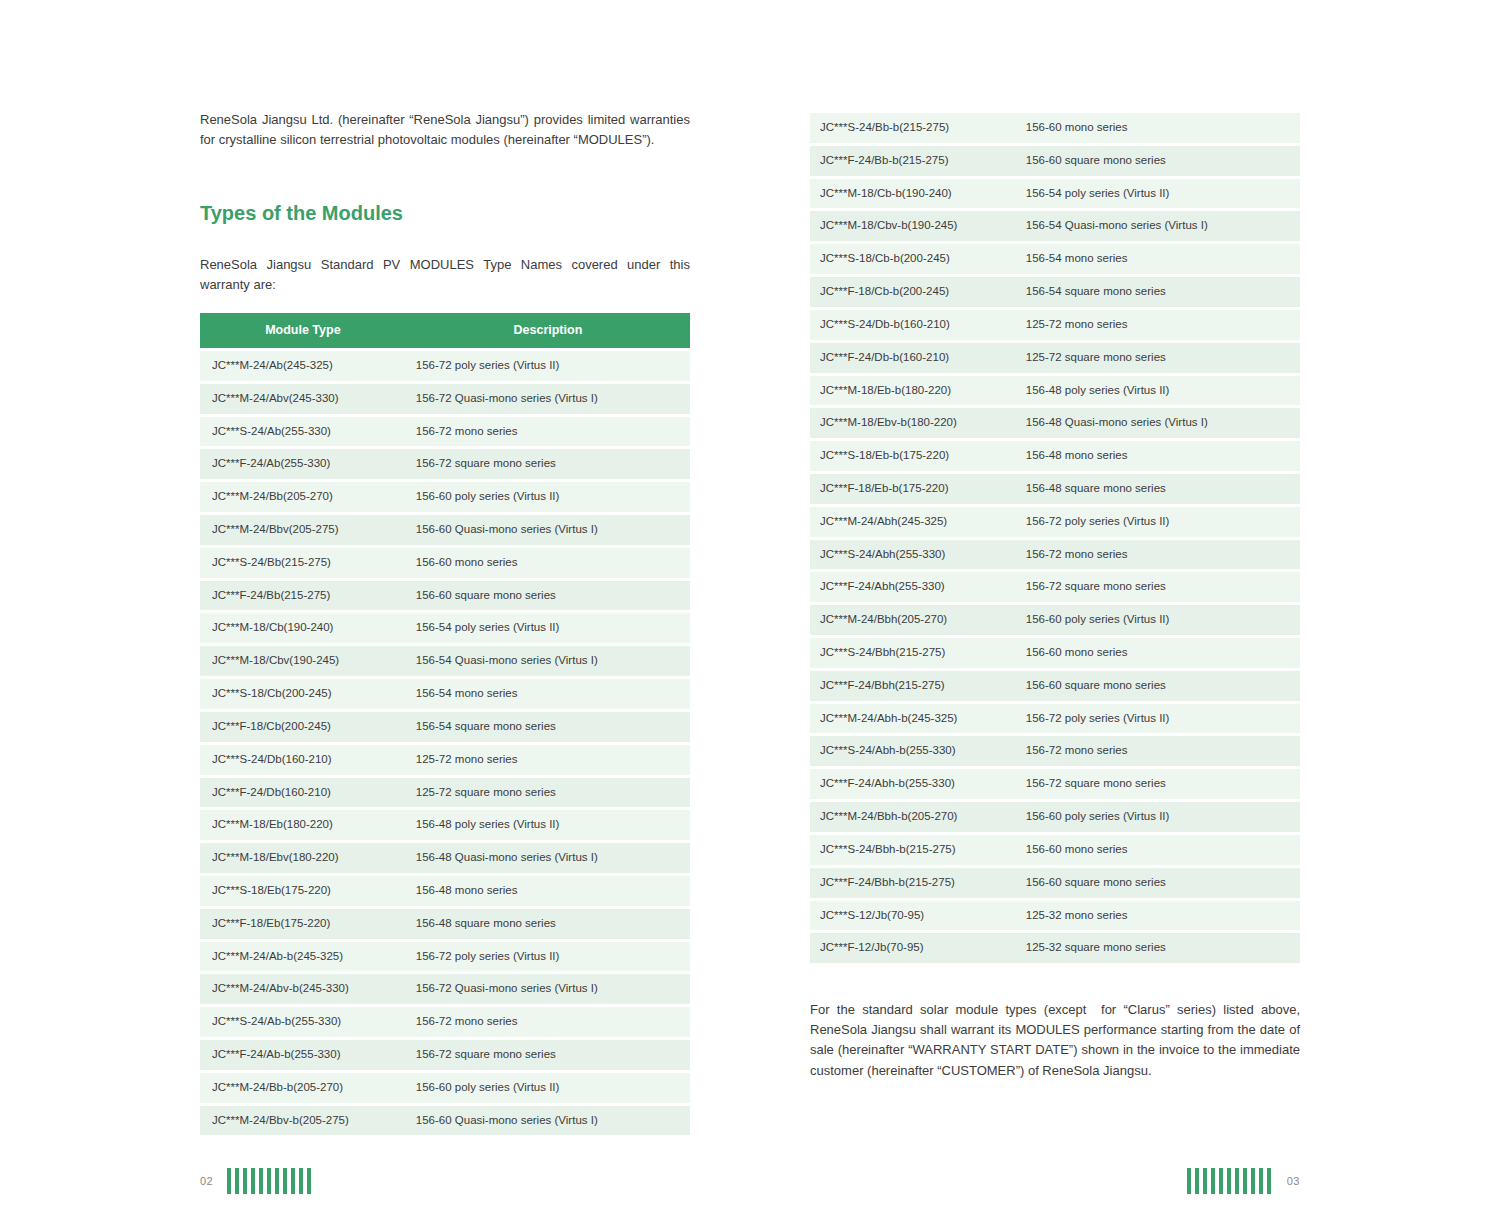ReneSola Jiangsu Ltd. (hereinafter “ReneSola Jiangsu”) provides limited warranties for crystalline silicon terrestrial photovoltaic modules (hereinafter “MODULES”).
Types of the Modules
ReneSola Jiangsu Standard PV MODULES Type Names covered under this warranty are:
| Module Type | Description |
| --- | --- |
| JC***M-24/Ab(245-325) | 156-72 poly series (Virtus II) |
| JC***M-24/Abv(245-330) | 156-72 Quasi-mono series (Virtus I) |
| JC***S-24/Ab(255-330) | 156-72 mono series |
| JC***F-24/Ab(255-330) | 156-72 square mono series |
| JC***M-24/Bb(205-270) | 156-60 poly series (Virtus II) |
| JC***M-24/Bbv(205-275) | 156-60 Quasi-mono series (Virtus I) |
| JC***S-24/Bb(215-275) | 156-60 mono series |
| JC***F-24/Bb(215-275) | 156-60 square mono series |
| JC***M-18/Cb(190-240) | 156-54 poly series (Virtus II) |
| JC***M-18/Cbv(190-245) | 156-54 Quasi-mono series (Virtus I) |
| JC***S-18/Cb(200-245) | 156-54 mono series |
| JC***F-18/Cb(200-245) | 156-54 square mono series |
| JC***S-24/Db(160-210) | 125-72 mono series |
| JC***F-24/Db(160-210) | 125-72 square mono series |
| JC***M-18/Eb(180-220) | 156-48 poly series (Virtus II) |
| JC***M-18/Ebv(180-220) | 156-48 Quasi-mono series (Virtus I) |
| JC***S-18/Eb(175-220) | 156-48 mono series |
| JC***F-18/Eb(175-220) | 156-48 square mono series |
| JC***M-24/Ab-b(245-325) | 156-72 poly series (Virtus II) |
| JC***M-24/Abv-b(245-330) | 156-72 Quasi-mono series (Virtus I) |
| JC***S-24/Ab-b(255-330) | 156-72 mono series |
| JC***F-24/Ab-b(255-330) | 156-72 square mono series |
| JC***M-24/Bb-b(205-270) | 156-60 poly series (Virtus II) |
| JC***M-24/Bbv-b(205-275) | 156-60 Quasi-mono series (Virtus I) |
02
| JC***S-24/Bb-b(215-275) | 156-60 mono series |
| JC***F-24/Bb-b(215-275) | 156-60 square mono series |
| JC***M-18/Cb-b(190-240) | 156-54 poly series (Virtus II) |
| JC***M-18/Cbv-b(190-245) | 156-54 Quasi-mono series (Virtus I) |
| JC***S-18/Cb-b(200-245) | 156-54 mono series |
| JC***F-18/Cb-b(200-245) | 156-54 square mono series |
| JC***S-24/Db-b(160-210) | 125-72 mono series |
| JC***F-24/Db-b(160-210) | 125-72 square mono series |
| JC***M-18/Eb-b(180-220) | 156-48 poly series (Virtus II) |
| JC***M-18/Ebv-b(180-220) | 156-48 Quasi-mono series (Virtus I) |
| JC***S-18/Eb-b(175-220) | 156-48 mono series |
| JC***F-18/Eb-b(175-220) | 156-48 square mono series |
| JC***M-24/Abh(245-325) | 156-72 poly series (Virtus II) |
| JC***S-24/Abh(255-330) | 156-72 mono series |
| JC***F-24/Abh(255-330) | 156-72 square mono series |
| JC***M-24/Bbh(205-270) | 156-60 poly series (Virtus II) |
| JC***S-24/Bbh(215-275) | 156-60 mono series |
| JC***F-24/Bbh(215-275) | 156-60 square mono series |
| JC***M-24/Abh-b(245-325) | 156-72 poly series (Virtus II) |
| JC***S-24/Abh-b(255-330) | 156-72 mono series |
| JC***F-24/Abh-b(255-330) | 156-72 square mono series |
| JC***M-24/Bbh-b(205-270) | 156-60 poly series (Virtus II) |
| JC***S-24/Bbh-b(215-275) | 156-60 mono series |
| JC***F-24/Bbh-b(215-275) | 156-60 square mono series |
| JC***S-12/Jb(70-95) | 125-32 mono series |
| JC***F-12/Jb(70-95) | 125-32 square mono series |
For the standard solar module types (except for “Clarus” series) listed above, ReneSola Jiangsu shall warrant its MODULES performance starting from the date of sale (hereinafter “WARRANTY START DATE”) shown in the invoice to the immediate customer (hereinafter “CUSTOMER”) of ReneSola Jiangsu.
03